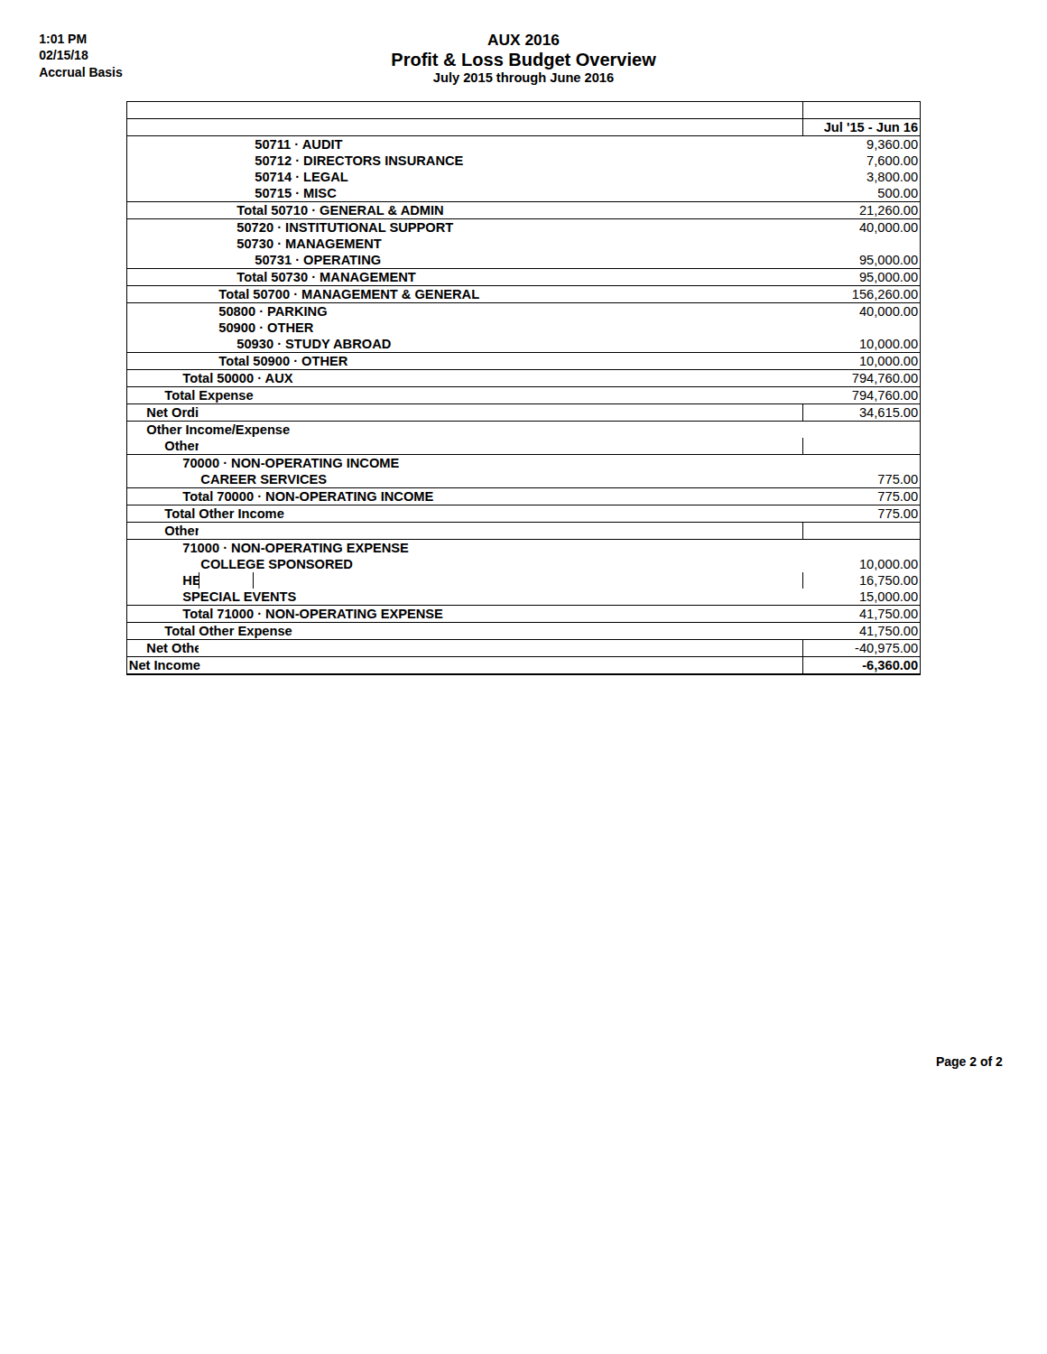1:01 PM
02/15/18
Accrual Basis
AUX 2016
Profit & Loss Budget Overview
July 2015 through June 2016
| | | | | | | | | Jul '15 - Jun 16 |
| | | | | | | | 50711 · AUDIT | 9,360.00 |
| | | | | | | | 50712 · DIRECTORS INSURANCE | 7,600.00 |
| | | | | | | | 50714 · LEGAL | 3,800.00 |
| | | | | | | | 50715 · MISC | 500.00 |
| | | | | | | Total 50710 · GENERAL & ADMIN | 21,260.00 |
| | | | | | | 50720 · INSTITUTIONAL SUPPORT | 40,000.00 |
| | | | | | | 50730 · MANAGEMENT | |
| | | | | | | | 50731 · OPERATING | 95,000.00 |
| | | | | | | Total 50730 · MANAGEMENT | 95,000.00 |
| | | | | | Total 50700 · MANAGEMENT & GENERAL | 156,260.00 |
| | | | | | 50800 · PARKING | 40,000.00 |
| | | | | | 50900 · OTHER | |
| | | | | | | 50930 · STUDY ABROAD | 10,000.00 |
| | | | | | Total 50900 · OTHER | 10,000.00 |
| | | | Total 50000 · AUX | 794,760.00 |
| | | Total Expense | 794,760.00 |
| | Net Ordinary Income | | 34,615.00 |
| | Other Income/Expense | |
| | | Other Income | | |
| | | | 70000 · NON-OPERATING INCOME | |
| | | | | CAREER SERVICES | 775.00 |
| | | | Total 70000 · NON-OPERATING INCOME | 775.00 |
| | | Total Other Income | 775.00 |
| | | Other Expense | | |
| | | | 71000 · NON-OPERATING EXPENSE | |
| | | | | COLLEGE SPONSORED | 10,000.00 |
| | | | HEO | | | 16,750.00 |
| | | | SPECIAL EVENTS | 15,000.00 |
| | | | Total 71000 · NON-OPERATING EXPENSE | 41,750.00 |
| | | Total Other Expense | 41,750.00 |
| | Net Other Income | | -40,975.00 |
| Net Income | | -6,360.00 |
Page 2 of 2